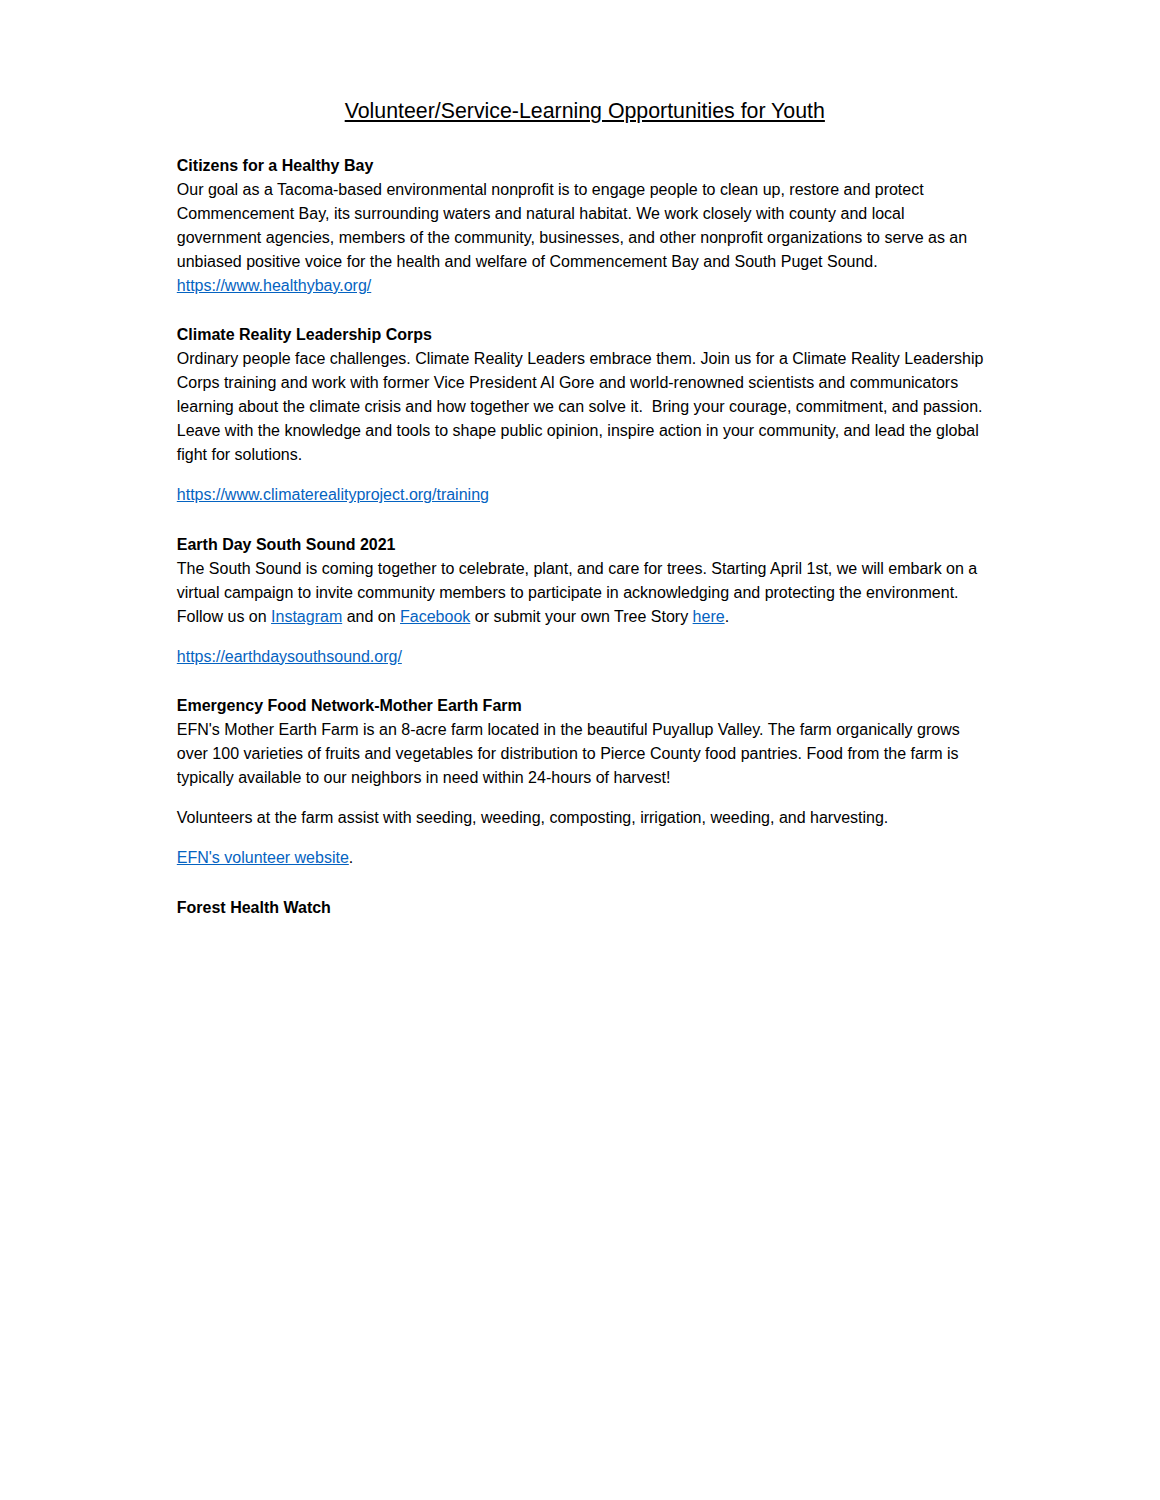Volunteer/Service-Learning Opportunities for Youth
Citizens for a Healthy Bay
Our goal as a Tacoma-based environmental nonprofit is to engage people to clean up, restore and protect Commencement Bay, its surrounding waters and natural habitat. We work closely with county and local government agencies, members of the community, businesses, and other nonprofit organizations to serve as an unbiased positive voice for the health and welfare of Commencement Bay and South Puget Sound.
https://www.healthybay.org/
Climate Reality Leadership Corps
Ordinary people face challenges. Climate Reality Leaders embrace them. Join us for a Climate Reality Leadership Corps training and work with former Vice President Al Gore and world-renowned scientists and communicators learning about the climate crisis and how together we can solve it. Bring your courage, commitment, and passion. Leave with the knowledge and tools to shape public opinion, inspire action in your community, and lead the global fight for solutions.
https://www.climaterealityproject.org/training
Earth Day South Sound 2021
The South Sound is coming together to celebrate, plant, and care for trees. Starting April 1st, we will embark on a virtual campaign to invite community members to participate in acknowledging and protecting the environment. Follow us on Instagram and on Facebook or submit your own Tree Story here.
https://earthdaysouthsound.org/
Emergency Food Network-Mother Earth Farm
EFN's Mother Earth Farm is an 8-acre farm located in the beautiful Puyallup Valley. The farm organically grows over 100 varieties of fruits and vegetables for distribution to Pierce County food pantries. Food from the farm is typically available to our neighbors in need within 24-hours of harvest!
Volunteers at the farm assist with seeding, weeding, composting, irrigation, weeding, and harvesting.
EFN's volunteer website.
Forest Health Watch